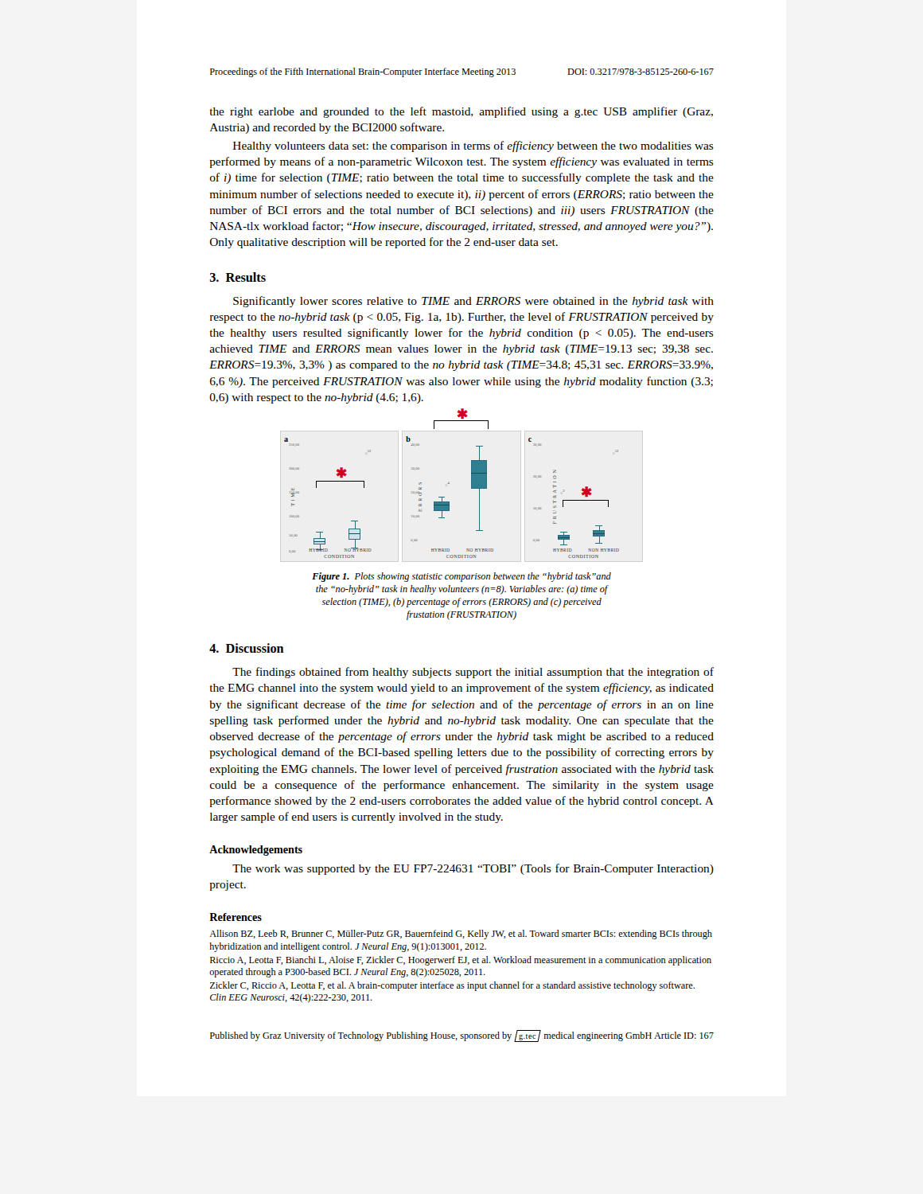Proceedings of the Fifth International Brain-Computer Interface Meeting 2013
DOI: 0.3217/978-3-85125-260-6-167
the right earlobe and grounded to the left mastoid, amplified using a g.tec USB amplifier (Graz, Austria) and recorded by the BCI2000 software.
Healthy volunteers data set: the comparison in terms of efficiency between the two modalities was performed by means of a non-parametric Wilcoxon test. The system efficiency was evaluated in terms of i) time for selection (TIME; ratio between the total time to successfully complete the task and the minimum number of selections needed to execute it), ii) percent of errors (ERRORS; ratio between the number of BCI errors and the total number of BCI selections) and iii) users FRUSTRATION (the NASA-tlx workload factor; “How insecure, discouraged, irritated, stressed, and annoyed were you?”). Only qualitative description will be reported for the 2 end-user data set.
3. Results
Significantly lower scores relative to TIME and ERRORS were obtained in the hybrid task with respect to the no-hybrid task (p < 0.05, Fig. 1a, 1b). Further, the level of FRUSTRATION perceived by the healthy users resulted significantly lower for the hybrid condition (p < 0.05). The end-users achieved TIME and ERRORS mean values lower in the hybrid task (TIME=19.13 sec; 39,38 sec. ERRORS=19.3%, 3,3% ) as compared to the no hybrid task (TIME=34.8; 45,31 sec. ERRORS=33.9%, 6,6 %). The perceived FRUSTRATION was also lower while using the hybrid modality function (3.3; 0,6) with respect to the no-hybrid (4.6; 1,6).
a
T I M E
250,00
200,00
150,00
100,00
50,00
0,00
○12
✱
HYBRID
NO HYBRID
CONDITION
b
E R R O R S
40,00
30,00
20,00
10,00
0,00
○4
✱
HYBRID
NO HYBRID
CONDITION
c
F R U S T R A T I O N
30,00
20,00
10,00
0,00
○12
○2
✱
HYBRID
NON HYBRID
CONDITION
Figure 1. Plots showing statistic comparison between the “hybrid task”and the “no-hybrid” task in healhy volunteers (n=8). Variables are: (a) time of selection (TIME), (b) percentage of errors (ERRORS) and (c) perceived frustation (FRUSTRATION)
4. Discussion
The findings obtained from healthy subjects support the initial assumption that the integration of the EMG channel into the system would yield to an improvement of the system efficiency, as indicated by the significant decrease of the time for selection and of the percentage of errors in an on line spelling task performed under the hybrid and no-hybrid task modality. One can speculate that the observed decrease of the percentage of errors under the hybrid task might be ascribed to a reduced psychological demand of the BCI-based spelling letters due to the possibility of correcting errors by exploiting the EMG channels. The lower level of perceived frustration associated with the hybrid task could be a consequence of the performance enhancement. The similarity in the system usage performance showed by the 2 end-users corroborates the added value of the hybrid control concept. A larger sample of end users is currently involved in the study.
Acknowledgements
The work was supported by the EU FP7-224631 “TOBI” (Tools for Brain-Computer Interaction) project.
References
Allison BZ, Leeb R, Brunner C, Müller-Putz GR, Bauernfeind G, Kelly JW, et al. Toward smarter BCIs: extending BCIs through hybridization and intelligent control. J Neural Eng, 9(1):013001, 2012.
Riccio A, Leotta F, Bianchi L, Aloise F, Zickler C, Hoogerwerf EJ, et al. Workload measurement in a communication application operated through a P300-based BCI. J Neural Eng, 8(2):025028, 2011.
Zickler C, Riccio A, Leotta F, et al. A brain-computer interface as input channel for a standard assistive technology software. Clin EEG Neurosci, 42(4):222-230, 2011.
Published by Graz University of Technology Publishing House, sponsored by g.tec medical engineering GmbH
Article ID: 167